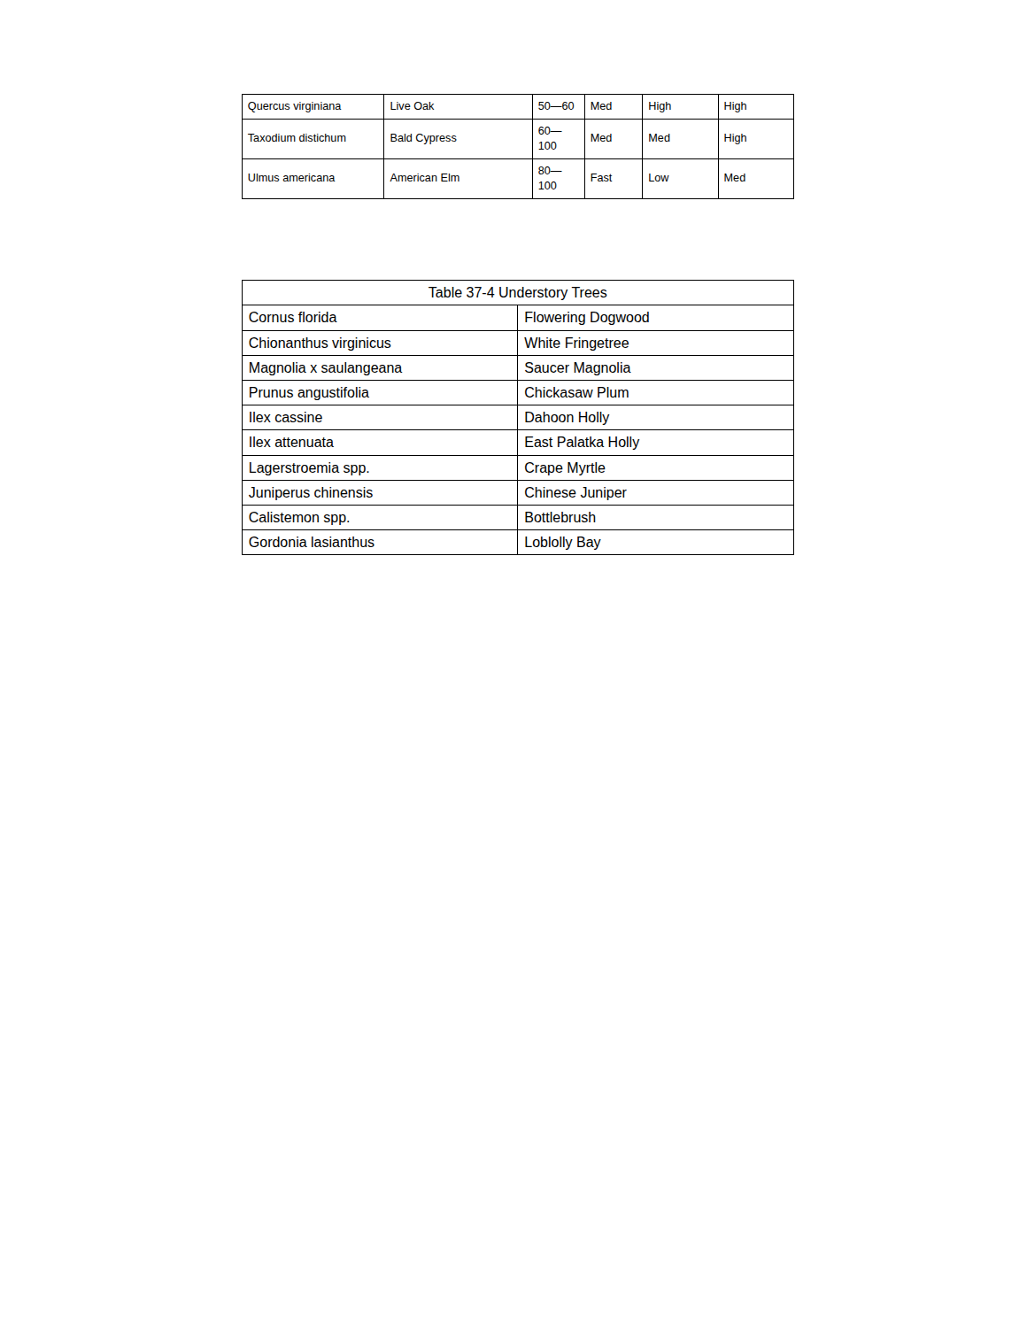| Quercus virginiana | Live Oak | 50—60 | Med | High | High |
| Taxodium distichum | Bald Cypress | 60—100 | Med | Med | High |
| Ulmus americana | American Elm | 80—100 | Fast | Low | Med |
| Table 37-4 Understory Trees |
| --- |
| Cornus florida | Flowering Dogwood |
| Chionanthus virginicus | White Fringetree |
| Magnolia x saulangeana | Saucer Magnolia |
| Prunus angustifolia | Chickasaw Plum |
| Ilex cassine | Dahoon Holly |
| Ilex attenuata | East Palatka Holly |
| Lagerstroemia spp. | Crape Myrtle |
| Juniperus chinensis | Chinese Juniper |
| Calistemon spp. | Bottlebrush |
| Gordonia lasianthus | Loblolly Bay |